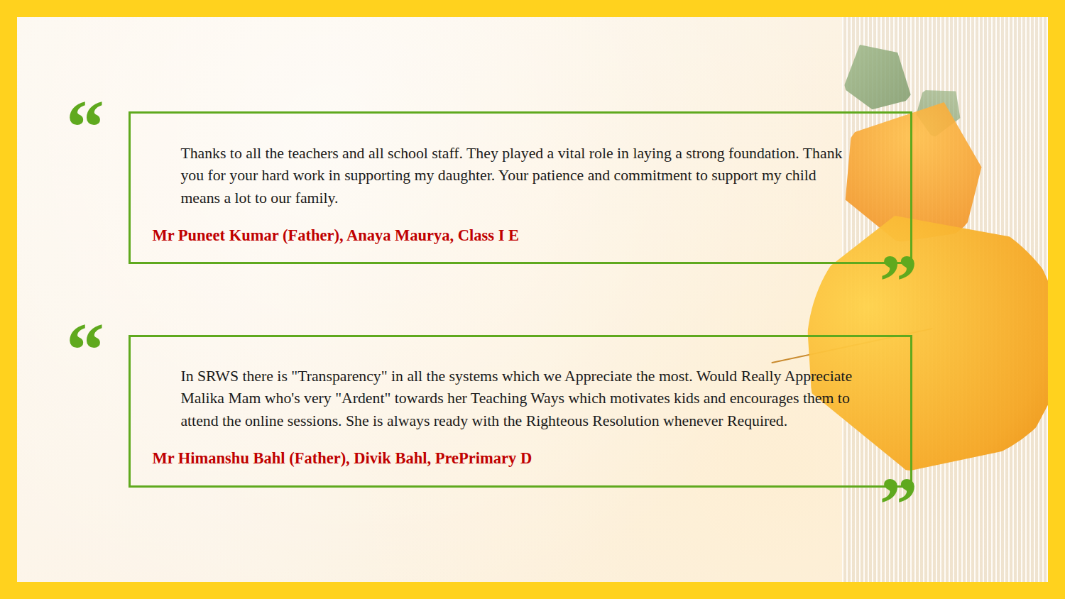“
Thanks to all the teachers and all school staff. They played a vital role in laying a strong foundation. Thank you for your hard work in supporting my daughter. Your patience and commitment to support my child means a lot to our family.
Mr Puneet Kumar (Father), Anaya Maurya, Class I E
“
“
In SRWS there is "Transparency" in all the systems which we Appreciate the most. Would Really Appreciate Malika Mam who's very "Ardent" towards her Teaching Ways which motivates kids and encourages them to attend the online sessions. She is always ready with the Righteous Resolution whenever Required.
Mr Himanshu Bahl (Father), Divik Bahl, PrePrimary D
“